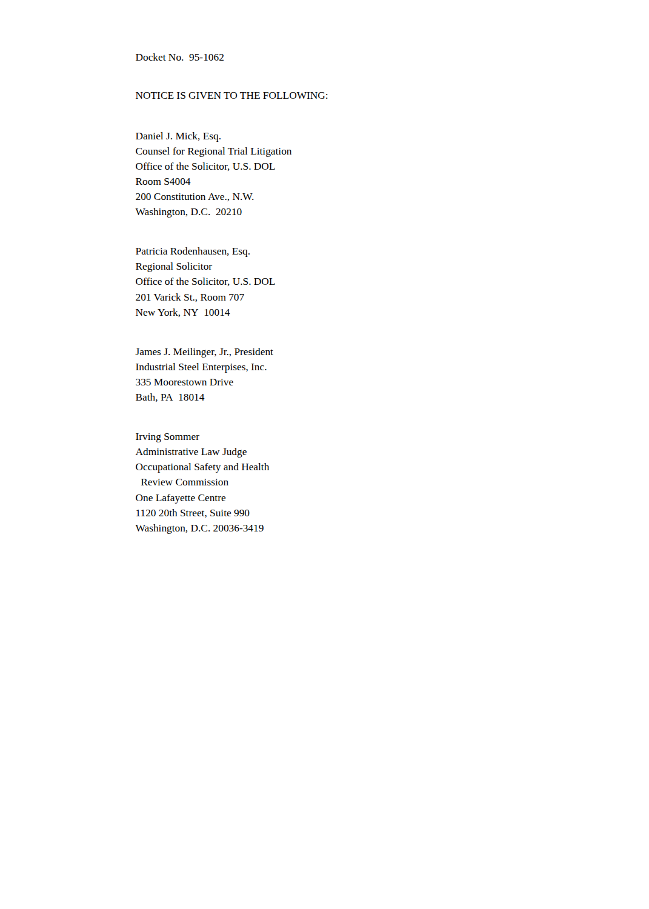Docket No. 95-1062
NOTICE IS GIVEN TO THE FOLLOWING:
Daniel J. Mick, Esq. Counsel for Regional Trial Litigation Office of the Solicitor, U.S. DOL Room S4004 200 Constitution Ave., N.W. Washington, D.C. 20210 Patricia Rodenhausen, Esq. Regional Solicitor Office of the Solicitor, U.S. DOL 201 Varick St., Room 707 New York, NY 10014 James J. Meilinger, Jr., President Industrial Steel Enterpises, Inc. 335 Moorestown Drive Bath, PA 18014 Irving Sommer Administrative Law Judge Occupational Safety and Health Review Commission One Lafayette Centre 1120 20th Street, Suite 990 Washington, D.C. 20036-3419